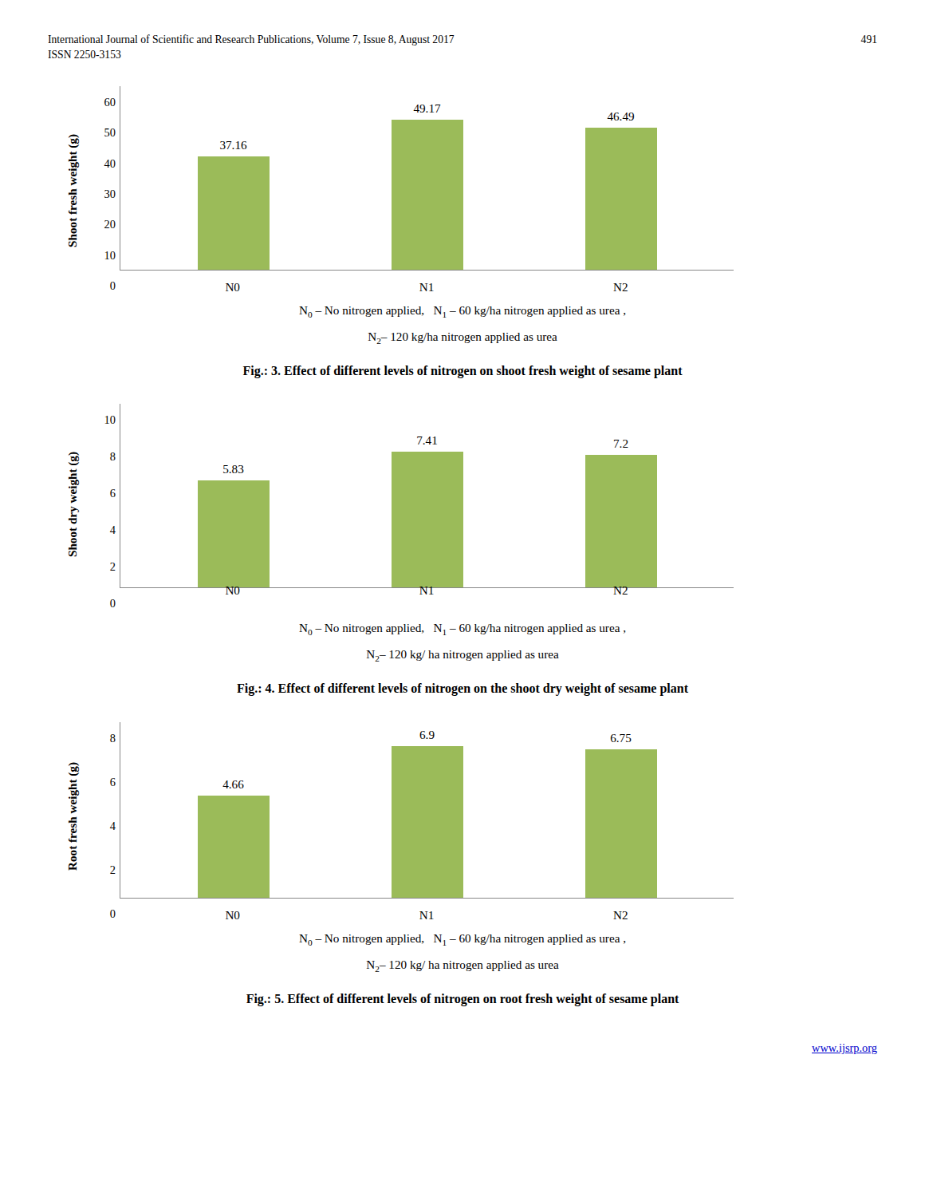International Journal of Scientific and Research Publications, Volume 7, Issue 8, August 2017
ISSN 2250-3153 491
Shoot fresh weight (g)
60
50
40
30
20
10
0
37.16
49.17
46.49
N0
N1
N2
N0 – No nitrogen applied, N1 – 60 kg/ha nitrogen applied as urea ,
N2– 120 kg/ha nitrogen applied as urea
Fig.: 3. Effect of different levels of nitrogen on shoot fresh weight of sesame plant
Shoot dry weight (g)
10
8
6
4
2
0
5.83
7.41
7.2
N0
N1
N2
N0 – No nitrogen applied, N1 – 60 kg/ha nitrogen applied as urea ,
N2– 120 kg/ ha nitrogen applied as urea
Fig.: 4. Effect of different levels of nitrogen on the shoot dry weight of sesame plant
Root fresh weight (g)
8
6
4
2
0
4.66
6.9
6.75
N0
N1
N2
N0 – No nitrogen applied, N1 – 60 kg/ha nitrogen applied as urea ,
N2– 120 kg/ ha nitrogen applied as urea
Fig.: 5. Effect of different levels of nitrogen on root fresh weight of sesame plant
www.ijsrp.org